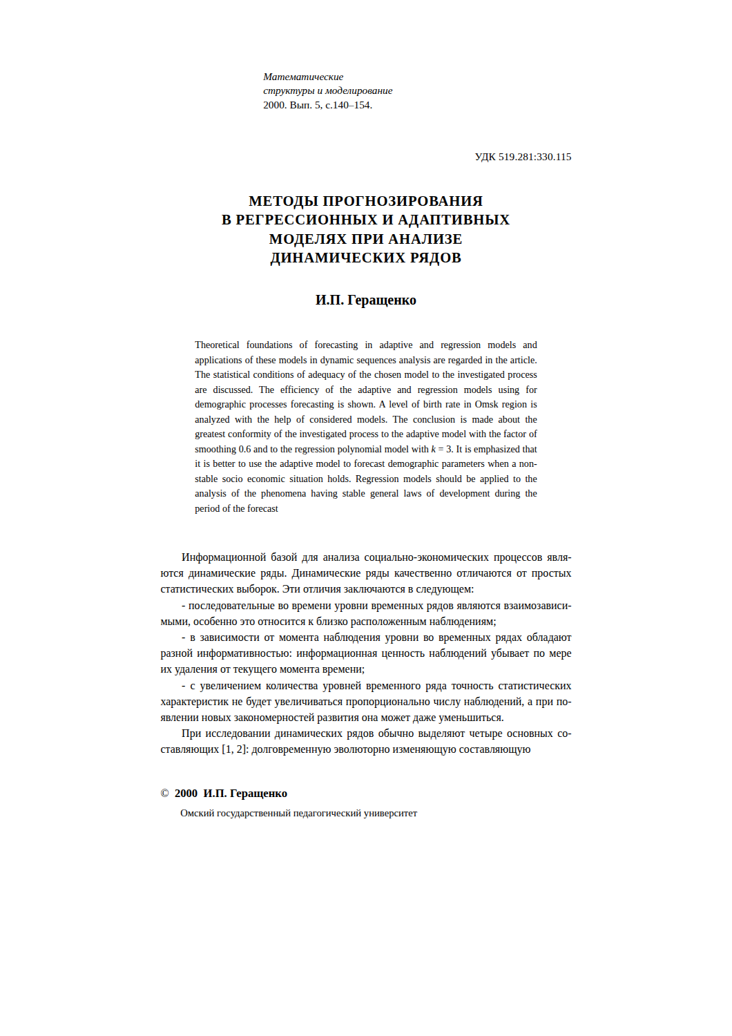Математические
структуры и моделирование
2000. Вып. 5, с.140–154.
УДК 519.281:330.115
Методы прогнозирования
в регрессионных и адаптивных
моделях при анализе
динамических рядов
И.П. Геращенко
Theoretical foundations of forecasting in adaptive and regression models and applications of these models in dynamic sequences analysis are regarded in the article. The statistical conditions of adequacy of the chosen model to the investigated process are discussed. The efficiency of the adaptive and regression models using for demographic processes forecasting is shown. A level of birth rate in Omsk region is analyzed with the help of considered models. The conclusion is made about the greatest conformity of the investigated process to the adaptive model with the factor of smoothing 0.6 and to the regression polynomial model with k = 3. It is emphasized that it is better to use the adaptive model to forecast demographic parameters when a non-stable socio economic situation holds. Regression models should be applied to the analysis of the phenomena having stable general laws of development during the period of the forecast
Информационной базой для анализа социально-экономических процессов являются динамические ряды. Динамические ряды качественно отличаются от простых статистических выборок. Эти отличия заключаются в следующем:
- последовательные во времени уровни временных рядов являются взаимозависимыми, особенно это относится к близко расположенным наблюдениям;
- в зависимости от момента наблюдения уровни во временных рядах обладают разной информативностью: информационная ценность наблюдений убывает по мере их удаления от текущего момента времени;
- с увеличением количества уровней временного ряда точность статистических характеристик не будет увеличиваться пропорционально числу наблюдений, а при появлении новых закономерностей развития она может даже уменьшиться.
При исследовании динамических рядов обычно выделяют четыре основных составляющих [1, 2]: долговременную эволюторно изменяющую составляющую
© 2000 И.П. Геращенко
Омский государственный педагогический университет